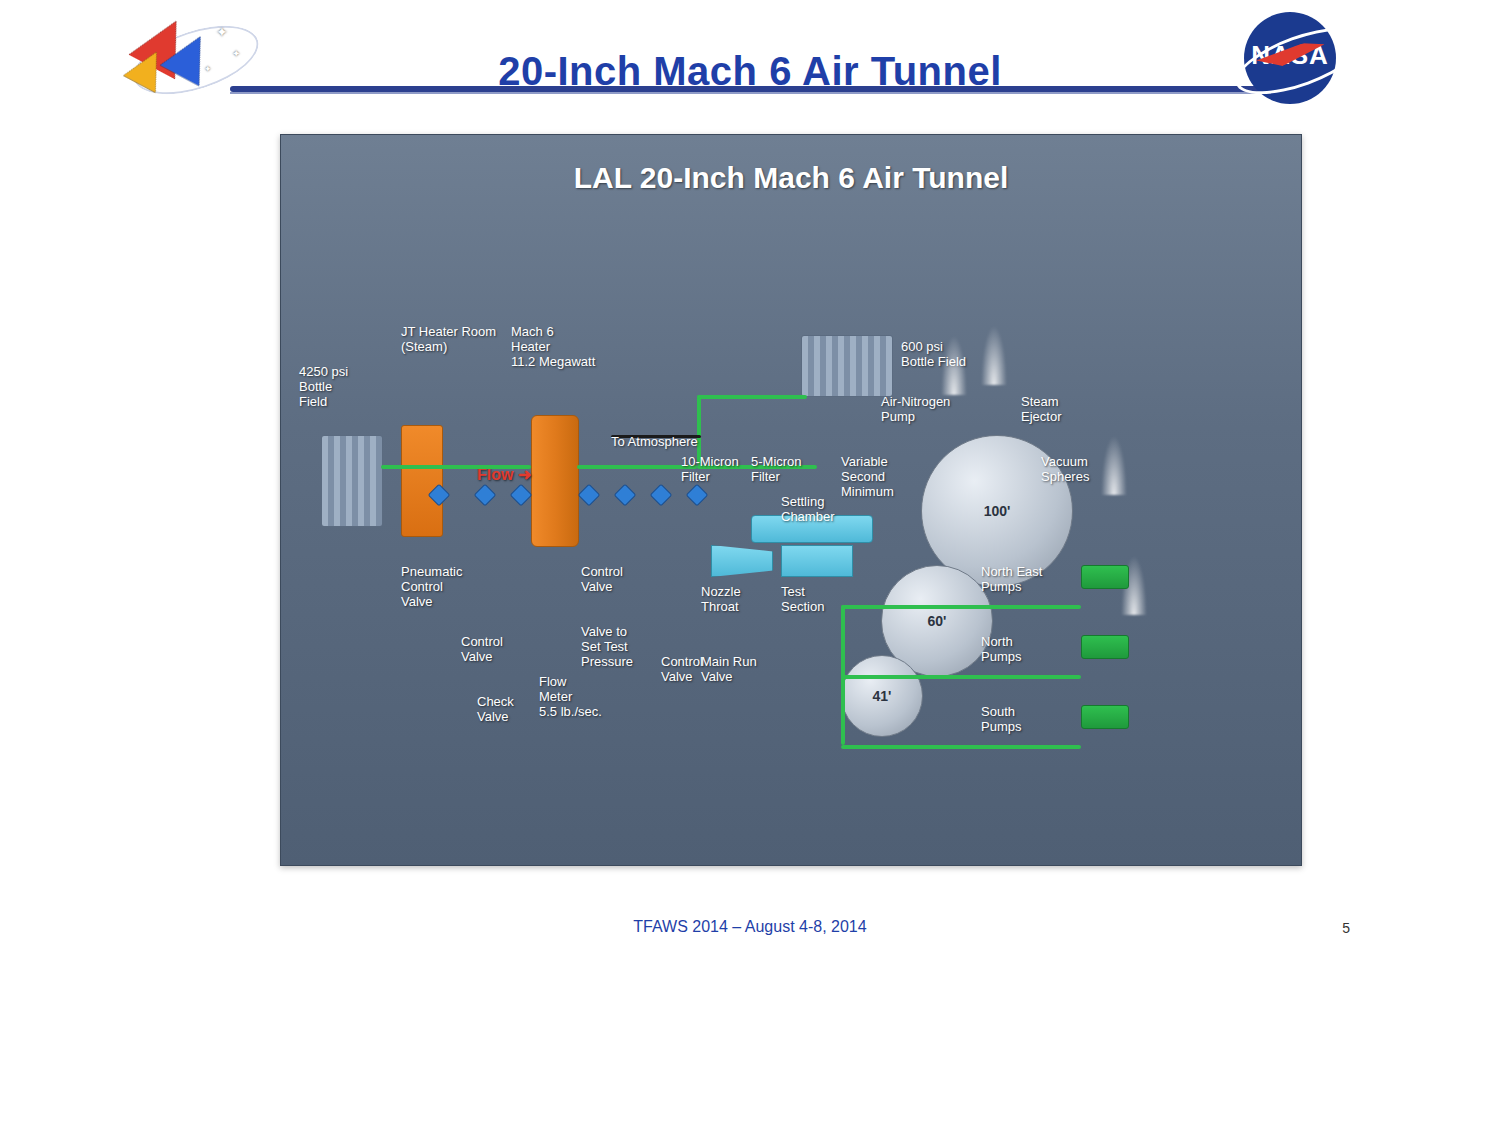✦ ✦ ✦
20-Inch Mach 6 Air Tunnel
NASA
LAL 20-Inch Mach 6 Air Tunnel
4250 psi Bottle Field
JT Heater Room (Steam)
Mach 6 Heater 11.2 Megawatt
600 psi Bottle Field
Flow ➜
Pneumatic Control Valve
Control Valve
Check Valve
Flow Meter 5.5 lb./sec.
Control Valve
Valve to Set Test Pressure
Control Valve
To Atmosphere
10-Micron Filter
5-Micron Filter
Settling Chamber
Nozzle Throat
Test Section
Main Run Valve
Variable Second Minimum
100'
60'
41'
Air-Nitrogen Pump
Steam Ejector
Vacuum Spheres
North East Pumps
North Pumps
South Pumps
TFAWS 2014 – August 4-8, 2014
5